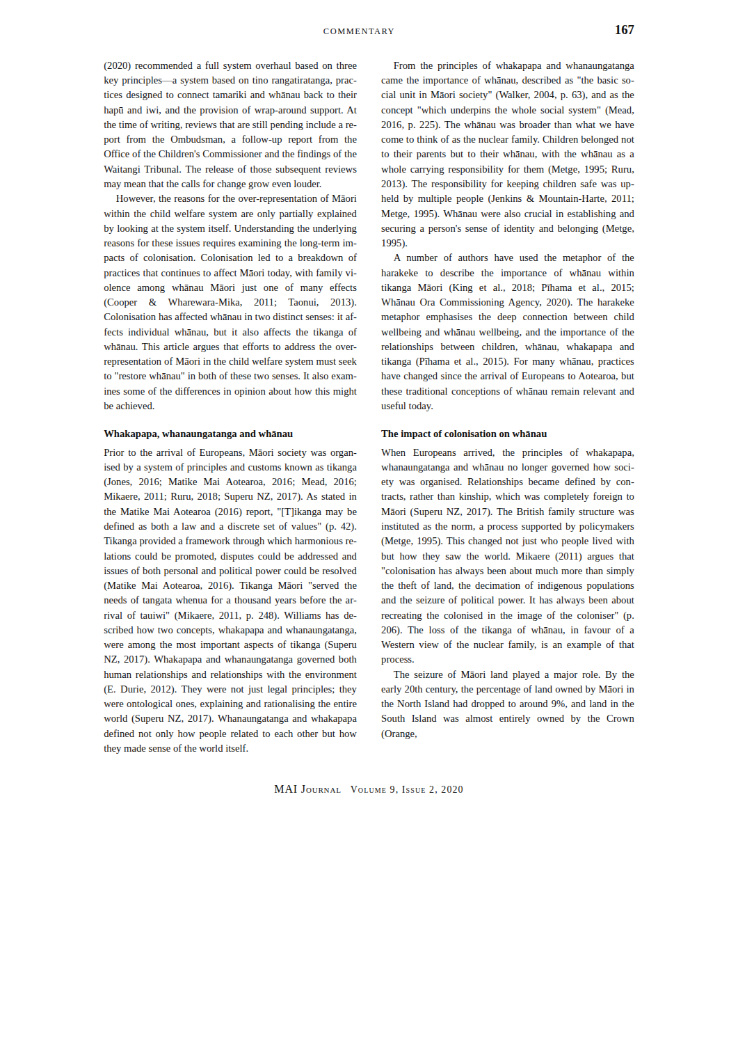Commentary 167
(2020) recommended a full system overhaul based on three key principles—a system based on tino rangatiratanga, practices designed to connect tamariki and whānau back to their hapū and iwi, and the provision of wrap-around support. At the time of writing, reviews that are still pending include a report from the Ombudsman, a follow-up report from the Office of the Children's Commissioner and the findings of the Waitangi Tribunal. The release of those subsequent reviews may mean that the calls for change grow even louder.
However, the reasons for the over-representation of Māori within the child welfare system are only partially explained by looking at the system itself. Understanding the underlying reasons for these issues requires examining the long-term impacts of colonisation. Colonisation led to a breakdown of practices that continues to affect Māori today, with family violence among whānau Māori just one of many effects (Cooper & Wharewara-Mika, 2011; Taonui, 2013). Colonisation has affected whānau in two distinct senses: it affects individual whānau, but it also affects the tikanga of whānau. This article argues that efforts to address the over-representation of Māori in the child welfare system must seek to "restore whānau" in both of these two senses. It also examines some of the differences in opinion about how this might be achieved.
Whakapapa, whanaungatanga and whānau
Prior to the arrival of Europeans, Māori society was organised by a system of principles and customs known as tikanga (Jones, 2016; Matike Mai Aotearoa, 2016; Mead, 2016; Mikaere, 2011; Ruru, 2018; Superu NZ, 2017). As stated in the Matike Mai Aotearoa (2016) report, "[T]ikanga may be defined as both a law and a discrete set of values" (p. 42). Tikanga provided a framework through which harmonious relations could be promoted, disputes could be addressed and issues of both personal and political power could be resolved (Matike Mai Aotearoa, 2016). Tikanga Māori "served the needs of tangata whenua for a thousand years before the arrival of tauiwi" (Mikaere, 2011, p. 248). Williams has described how two concepts, whakapapa and whanaungatanga, were among the most important aspects of tikanga (Superu NZ, 2017). Whakapapa and whanaungatanga governed both human relationships and relationships with the environment (E. Durie, 2012). They were not just legal principles; they were ontological ones, explaining and rationalising the entire world (Superu NZ, 2017). Whanaungatanga and whakapapa defined not only how people related to each other but how they made sense of the world itself.
From the principles of whakapapa and whanaungatanga came the importance of whānau, described as "the basic social unit in Māori society" (Walker, 2004, p. 63), and as the concept "which underpins the whole social system" (Mead, 2016, p. 225). The whānau was broader than what we have come to think of as the nuclear family. Children belonged not to their parents but to their whānau, with the whānau as a whole carrying responsibility for them (Metge, 1995; Ruru, 2013). The responsibility for keeping children safe was upheld by multiple people (Jenkins & Mountain-Harte, 2011; Metge, 1995). Whānau were also crucial in establishing and securing a person's sense of identity and belonging (Metge, 1995).
A number of authors have used the metaphor of the harakeke to describe the importance of whānau within tikanga Māori (King et al., 2018; Pīhama et al., 2015; Whānau Ora Commissioning Agency, 2020). The harakeke metaphor emphasises the deep connection between child wellbeing and whānau wellbeing, and the importance of the relationships between children, whānau, whakapapa and tikanga (Pīhama et al., 2015). For many whānau, practices have changed since the arrival of Europeans to Aotearoa, but these traditional conceptions of whānau remain relevant and useful today.
The impact of colonisation on whānau
When Europeans arrived, the principles of whakapapa, whanaungatanga and whānau no longer governed how society was organised. Relationships became defined by contracts, rather than kinship, which was completely foreign to Māori (Superu NZ, 2017). The British family structure was instituted as the norm, a process supported by policymakers (Metge, 1995). This changed not just who people lived with but how they saw the world. Mikaere (2011) argues that "colonisation has always been about much more than simply the theft of land, the decimation of indigenous populations and the seizure of political power. It has always been about recreating the colonised in the image of the coloniser" (p. 206). The loss of the tikanga of whānau, in favour of a Western view of the nuclear family, is an example of that process.
The seizure of Māori land played a major role. By the early 20th century, the percentage of land owned by Māori in the North Island had dropped to around 9%, and land in the South Island was almost entirely owned by the Crown (Orange,
MAI Journal Volume 9, Issue 2, 2020